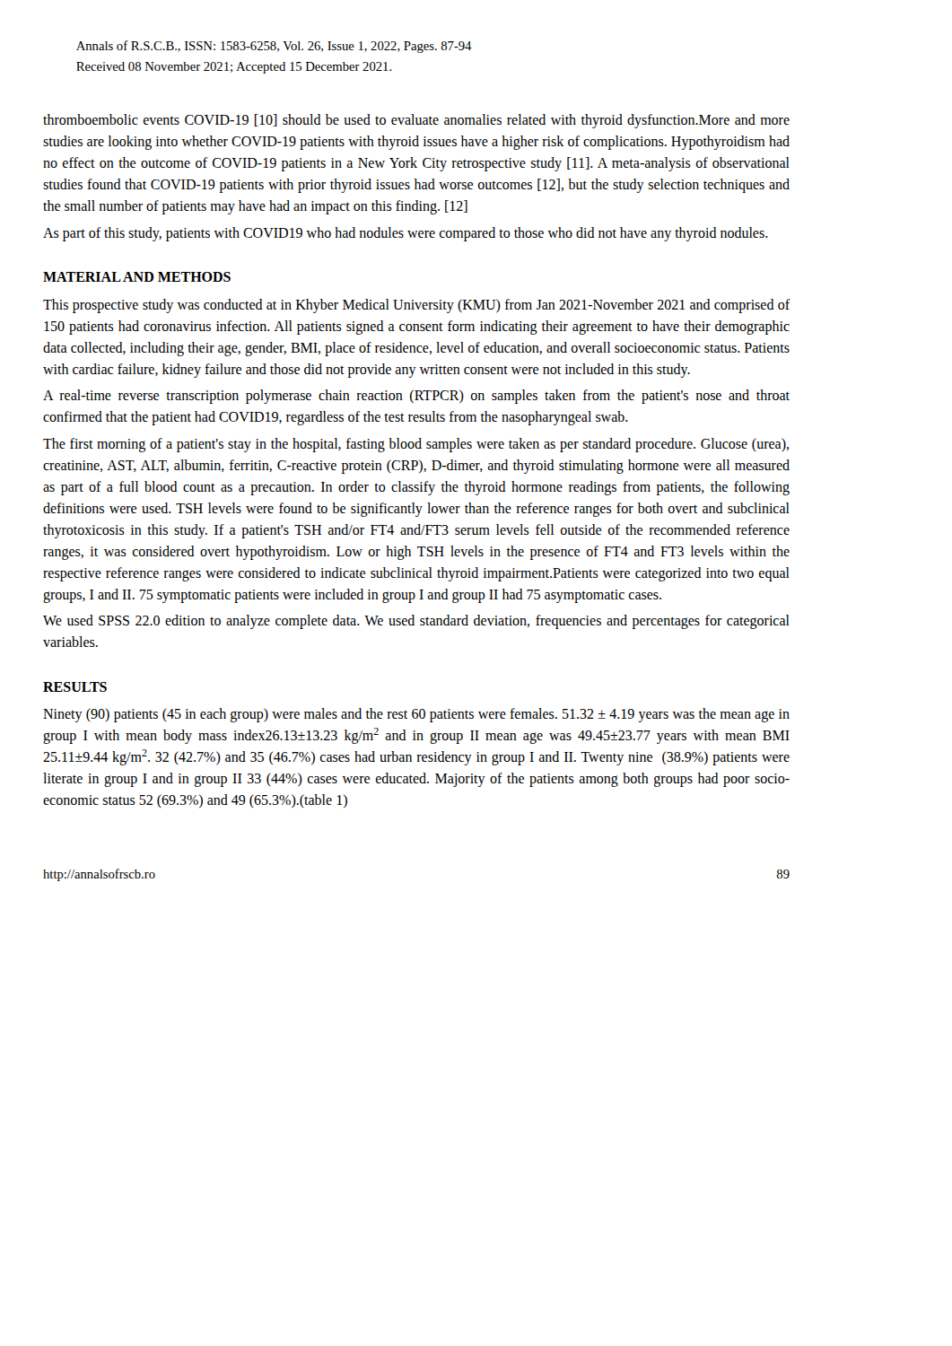Annals of R.S.C.B., ISSN: 1583-6258, Vol. 26, Issue 1, 2022, Pages. 87-94
Received 08 November 2021; Accepted 15 December 2021.
thromboembolic events COVID-19 [10] should be used to evaluate anomalies related with thyroid dysfunction.More and more studies are looking into whether COVID-19 patients with thyroid issues have a higher risk of complications. Hypothyroidism had no effect on the outcome of COVID-19 patients in a New York City retrospective study [11]. A meta-analysis of observational studies found that COVID-19 patients with prior thyroid issues had worse outcomes [12], but the study selection techniques and the small number of patients may have had an impact on this finding. [12]
As part of this study, patients with COVID19 who had nodules were compared to those who did not have any thyroid nodules.
Material and Methods
This prospective study was conducted at in Khyber Medical University (KMU) from Jan 2021-November 2021 and comprised of 150 patients had coronavirus infection. All patients signed a consent form indicating their agreement to have their demographic data collected, including their age, gender, BMI, place of residence, level of education, and overall socioeconomic status. Patients with cardiac failure, kidney failure and those did not provide any written consent were not included in this study.
A real-time reverse transcription polymerase chain reaction (RTPCR) on samples taken from the patient's nose and throat confirmed that the patient had COVID19, regardless of the test results from the nasopharyngeal swab.
The first morning of a patient's stay in the hospital, fasting blood samples were taken as per standard procedure. Glucose (urea), creatinine, AST, ALT, albumin, ferritin, C-reactive protein (CRP), D-dimer, and thyroid stimulating hormone were all measured as part of a full blood count as a precaution. In order to classify the thyroid hormone readings from patients, the following definitions were used. TSH levels were found to be significantly lower than the reference ranges for both overt and subclinical thyrotoxicosis in this study. If a patient's TSH and/or FT4 and/FT3 serum levels fell outside of the recommended reference ranges, it was considered overt hypothyroidism. Low or high TSH levels in the presence of FT4 and FT3 levels within the respective reference ranges were considered to indicate subclinical thyroid impairment.Patients were categorized into two equal groups, I and II. 75 symptomatic patients were included in group I and group II had 75 asymptomatic cases.
We used SPSS 22.0 edition to analyze complete data. We used standard deviation, frequencies and percentages for categorical variables.
Results
Ninety (90) patients (45 in each group) were males and the rest 60 patients were females. 51.32 ± 4.19 years was the mean age in group I with mean body mass index26.13±13.23 kg/m2 and in group II mean age was 49.45±23.77 years with mean BMI 25.11±9.44 kg/m2. 32 (42.7%) and 35 (46.7%) cases had urban residency in group I and II. Twenty nine (38.9%) patients were literate in group I and in group II 33 (44%) cases were educated. Majority of the patients among both groups had poor socio-economic status 52 (69.3%) and 49 (65.3%).(table 1)
http://annalsofrscb.ro 89